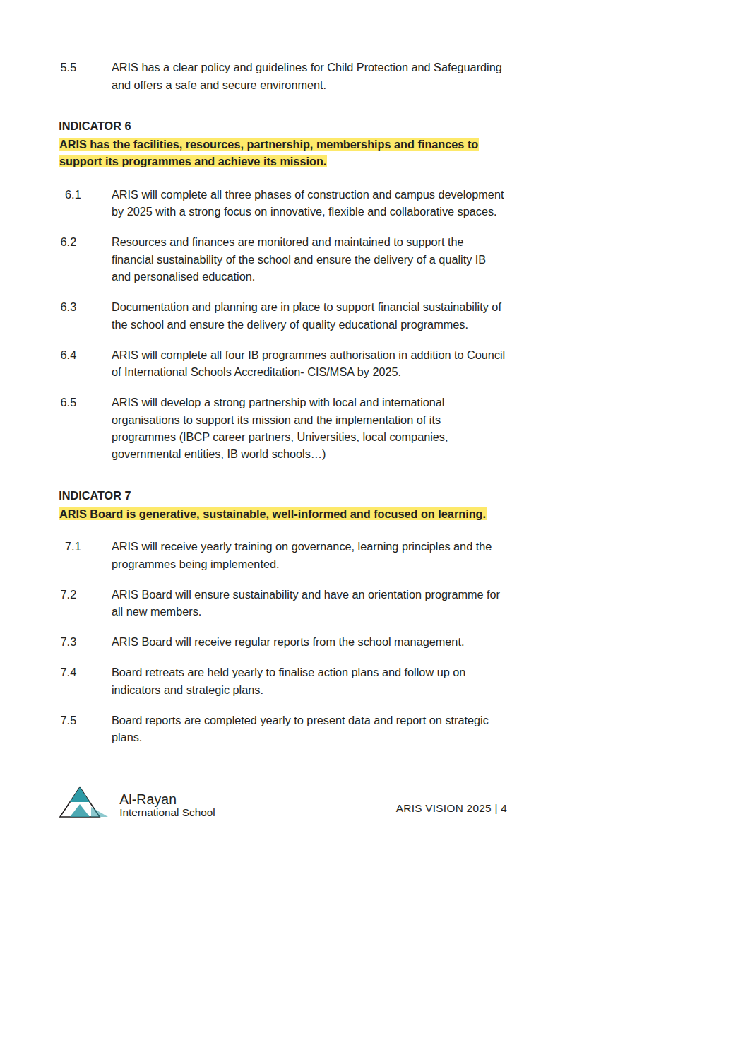5.5
ARIS has a clear policy and guidelines for Child Protection and Safeguarding and offers a safe and secure environment.
INDICATOR 6
ARIS has the facilities, resources, partnership, memberships and finances to support its programmes and achieve its mission.
6.1
ARIS will complete all three phases of construction and campus development by 2025 with a strong focus on innovative, flexible and collaborative spaces.
6.2
Resources and finances are monitored and maintained to support the financial sustainability of the school and ensure the delivery of a quality IB and personalised education.
6.3
Documentation and planning are in place to support financial sustainability of the school and ensure the delivery of quality educational programmes.
6.4
ARIS will complete all four IB programmes authorisation in addition to Council of International Schools Accreditation- CIS/MSA by 2025.
6.5
ARIS will develop a strong partnership with local and international organisations to support its mission and the implementation of its programmes (IBCP career partners, Universities, local companies, governmental entities, IB world schools…)
INDICATOR 7
ARIS Board is generative, sustainable, well-informed and focused on learning.
7.1
ARIS will receive yearly training on governance, learning principles and the programmes being implemented.
7.2
ARIS Board will ensure sustainability and have an orientation programme for all new members.
7.3
ARIS Board will receive regular reports from the school management.
7.4
Board retreats are held yearly to finalise action plans and follow up on indicators and strategic plans.
7.5
Board reports are completed yearly to present data and report on strategic plans.
Al-Rayan
International School
ARIS VISION 2025 | 4